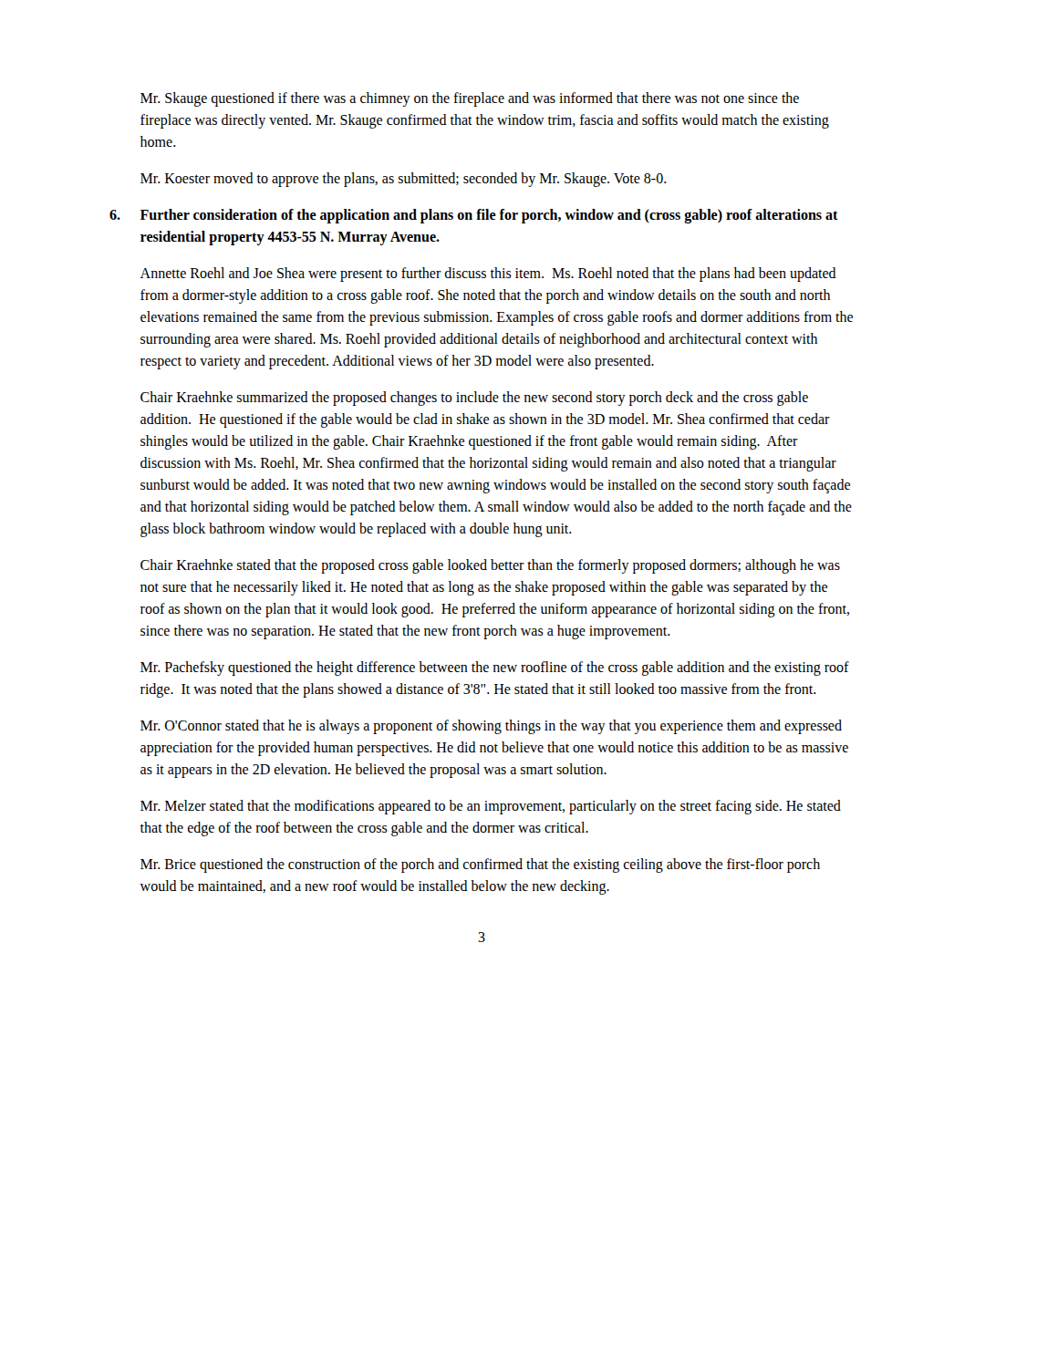Mr. Skauge questioned if there was a chimney on the fireplace and was informed that there was not one since the fireplace was directly vented. Mr. Skauge confirmed that the window trim, fascia and soffits would match the existing home.
Mr. Koester moved to approve the plans, as submitted; seconded by Mr. Skauge. Vote 8-0.
6.
Further consideration of the application and plans on file for porch, window and (cross gable) roof alterations at residential property 4453-55 N. Murray Avenue.
Annette Roehl and Joe Shea were present to further discuss this item. Ms. Roehl noted that the plans had been updated from a dormer-style addition to a cross gable roof. She noted that the porch and window details on the south and north elevations remained the same from the previous submission. Examples of cross gable roofs and dormer additions from the surrounding area were shared. Ms. Roehl provided additional details of neighborhood and architectural context with respect to variety and precedent. Additional views of her 3D model were also presented.
Chair Kraehnke summarized the proposed changes to include the new second story porch deck and the cross gable addition. He questioned if the gable would be clad in shake as shown in the 3D model. Mr. Shea confirmed that cedar shingles would be utilized in the gable. Chair Kraehnke questioned if the front gable would remain siding. After discussion with Ms. Roehl, Mr. Shea confirmed that the horizontal siding would remain and also noted that a triangular sunburst would be added. It was noted that two new awning windows would be installed on the second story south façade and that horizontal siding would be patched below them. A small window would also be added to the north façade and the glass block bathroom window would be replaced with a double hung unit.
Chair Kraehnke stated that the proposed cross gable looked better than the formerly proposed dormers; although he was not sure that he necessarily liked it. He noted that as long as the shake proposed within the gable was separated by the roof as shown on the plan that it would look good. He preferred the uniform appearance of horizontal siding on the front, since there was no separation. He stated that the new front porch was a huge improvement.
Mr. Pachefsky questioned the height difference between the new roofline of the cross gable addition and the existing roof ridge. It was noted that the plans showed a distance of 3'8". He stated that it still looked too massive from the front.
Mr. O'Connor stated that he is always a proponent of showing things in the way that you experience them and expressed appreciation for the provided human perspectives. He did not believe that one would notice this addition to be as massive as it appears in the 2D elevation. He believed the proposal was a smart solution.
Mr. Melzer stated that the modifications appeared to be an improvement, particularly on the street facing side. He stated that the edge of the roof between the cross gable and the dormer was critical.
Mr. Brice questioned the construction of the porch and confirmed that the existing ceiling above the first-floor porch would be maintained, and a new roof would be installed below the new decking.
3